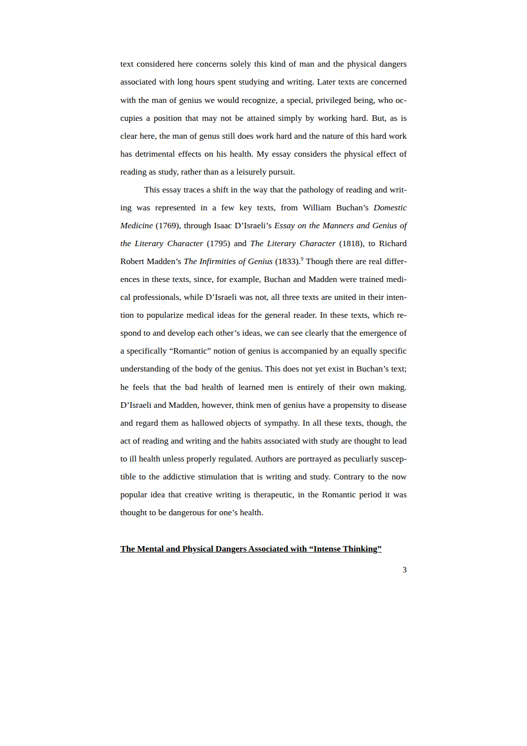text considered here concerns solely this kind of man and the physical dangers associated with long hours spent studying and writing. Later texts are concerned with the man of genius we would recognize, a special, privileged being, who occupies a position that may not be attained simply by working hard. But, as is clear here, the man of genus still does work hard and the nature of this hard work has detrimental effects on his health. My essay considers the physical effect of reading as study, rather than as a leisurely pursuit.
This essay traces a shift in the way that the pathology of reading and writing was represented in a few key texts, from William Buchan’s Domestic Medicine (1769), through Isaac D’Israeli’s Essay on the Manners and Genius of the Literary Character (1795) and The Literary Character (1818), to Richard Robert Madden’s The Infirmities of Genius (1833).9 Though there are real differences in these texts, since, for example, Buchan and Madden were trained medical professionals, while D’Israeli was not, all three texts are united in their intention to popularize medical ideas for the general reader. In these texts, which respond to and develop each other’s ideas, we can see clearly that the emergence of a specifically “Romantic” notion of genius is accompanied by an equally specific understanding of the body of the genius. This does not yet exist in Buchan’s text; he feels that the bad health of learned men is entirely of their own making. D’Israeli and Madden, however, think men of genius have a propensity to disease and regard them as hallowed objects of sympathy. In all these texts, though, the act of reading and writing and the habits associated with study are thought to lead to ill health unless properly regulated. Authors are portrayed as peculiarly susceptible to the addictive stimulation that is writing and study. Contrary to the now popular idea that creative writing is therapeutic, in the Romantic period it was thought to be dangerous for one’s health.
The Mental and Physical Dangers Associated with “Intense Thinking”
3